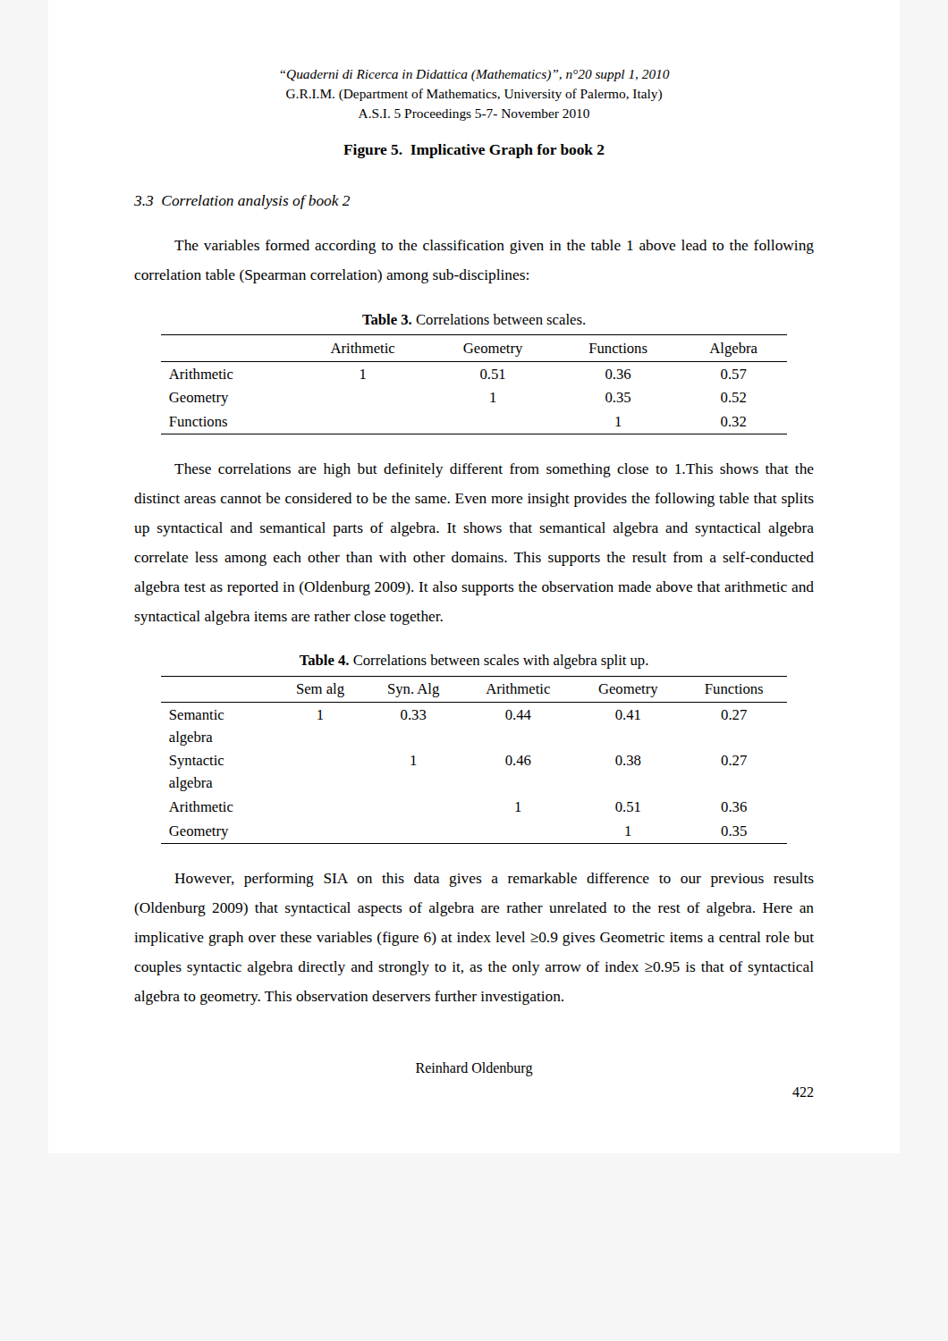“Quaderni di Ricerca in Didattica (Mathematics)”, n°20 suppl 1, 2010
G.R.I.M. (Department of Mathematics, University of Palermo, Italy)
A.S.I. 5 Proceedings 5-7- November 2010
Figure 5. Implicative Graph for book 2
3.3 Correlation analysis of book 2
The variables formed according to the classification given in the table 1 above lead to the following correlation table (Spearman correlation) among sub-disciplines:
Table 3. Correlations between scales.
| | Arithmetic | Geometry | Functions | Algebra |
| --- | --- | --- | --- | --- |
| Arithmetic | 1 | 0.51 | 0.36 | 0.57 |
| Geometry | | 1 | 0.35 | 0.52 |
| Functions | | | 1 | 0.32 |
These correlations are high but definitely different from something close to 1.This shows that the distinct areas cannot be considered to be the same. Even more insight provides the following table that splits up syntactical and semantical parts of algebra. It shows that semantical algebra and syntactical algebra correlate less among each other than with other domains. This supports the result from a self-conducted algebra test as reported in (Oldenburg 2009). It also supports the observation made above that arithmetic and syntactical algebra items are rather close together.
Table 4. Correlations between scales with algebra split up.
| | Sem alg | Syn. Alg | Arithmetic | Geometry | Functions |
| --- | --- | --- | --- | --- | --- |
| Semantic algebra | 1 | 0.33 | 0.44 | 0.41 | 0.27 |
| Syntactic algebra | | 1 | 0.46 | 0.38 | 0.27 |
| Arithmetic | | | 1 | 0.51 | 0.36 |
| Geometry | | | | 1 | 0.35 |
However, performing SIA on this data gives a remarkable difference to our previous results (Oldenburg 2009) that syntactical aspects of algebra are rather unrelated to the rest of algebra. Here an implicative graph over these variables (figure 6) at index level ≥0.9 gives Geometric items a central role but couples syntactic algebra directly and strongly to it, as the only arrow of index ≥0.95 is that of syntactical algebra to geometry. This observation deservers further investigation.
Reinhard Oldenburg
422